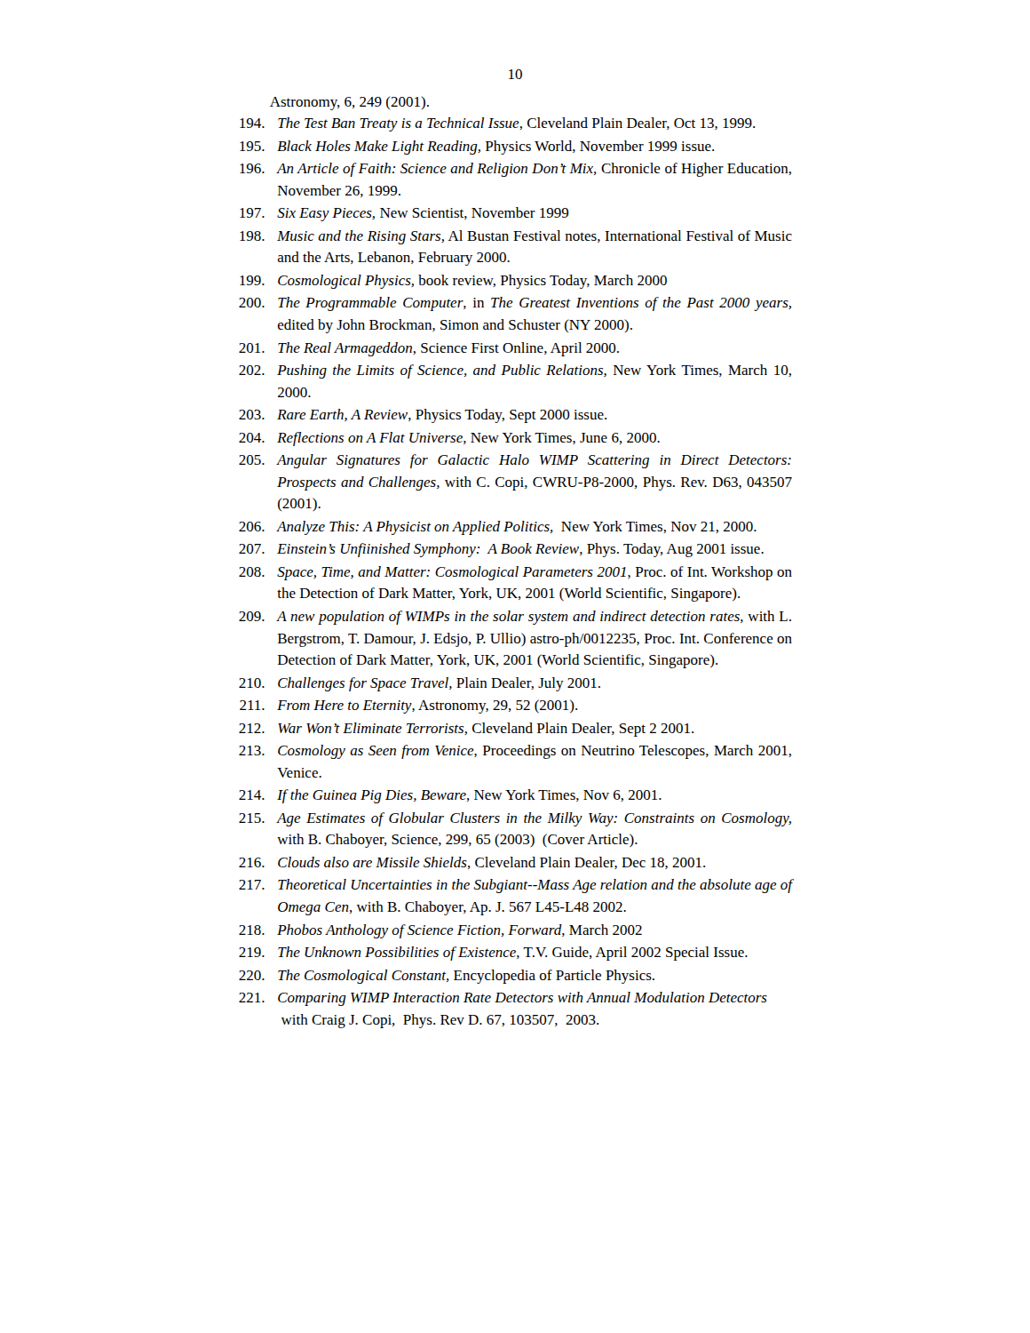10
Astronomy, 6, 249 (2001).
194. The Test Ban Treaty is a Technical Issue, Cleveland Plain Dealer, Oct 13, 1999.
195. Black Holes Make Light Reading, Physics World, November 1999 issue.
196. An Article of Faith: Science and Religion Don’t Mix, Chronicle of Higher Education, November 26, 1999.
197. Six Easy Pieces, New Scientist, November 1999
198. Music and the Rising Stars, Al Bustan Festival notes, International Festival of Music and the Arts, Lebanon, February 2000.
199. Cosmological Physics, book review, Physics Today, March 2000
200. The Programmable Computer, in The Greatest Inventions of the Past 2000 years, edited by John Brockman, Simon and Schuster (NY 2000).
201. The Real Armageddon, Science First Online, April 2000.
202. Pushing the Limits of Science, and Public Relations, New York Times, March 10, 2000.
203. Rare Earth, A Review, Physics Today, Sept 2000 issue.
204. Reflections on A Flat Universe, New York Times, June 6, 2000.
205. Angular Signatures for Galactic Halo WIMP Scattering in Direct Detectors: Prospects and Challenges, with C. Copi, CWRU-P8-2000, Phys. Rev. D63, 043507 (2001).
206. Analyze This: A Physicist on Applied Politics, New York Times, Nov 21, 2000.
207. Einstein’s Unfiinished Symphony: A Book Review, Phys. Today, Aug 2001 issue.
208. Space, Time, and Matter: Cosmological Parameters 2001, Proc. of Int. Workshop on the Detection of Dark Matter, York, UK, 2001 (World Scientific, Singapore).
209. A new population of WIMPs in the solar system and indirect detection rates, with L. Bergstrom, T. Damour, J. Edsjo, P. Ullio) astro-ph/0012235, Proc. Int. Conference on Detection of Dark Matter, York, UK, 2001 (World Scientific, Singapore).
210. Challenges for Space Travel, Plain Dealer, July 2001.
211. From Here to Eternity, Astronomy, 29, 52 (2001).
212. War Won’t Eliminate Terrorists, Cleveland Plain Dealer, Sept 2 2001.
213. Cosmology as Seen from Venice, Proceedings on Neutrino Telescopes, March 2001, Venice.
214. If the Guinea Pig Dies, Beware, New York Times, Nov 6, 2001.
215. Age Estimates of Globular Clusters in the Milky Way: Constraints on Cosmology, with B. Chaboyer, Science, 299, 65 (2003) (Cover Article).
216. Clouds also are Missile Shields, Cleveland Plain Dealer, Dec 18, 2001.
217. Theoretical Uncertainties in the Subgiant--Mass Age relation and the absolute age of Omega Cen, with B. Chaboyer, Ap. J. 567 L45-L48 2002.
218. Phobos Anthology of Science Fiction, Forward, March 2002
219. The Unknown Possibilities of Existence, T.V. Guide, April 2002 Special Issue.
220. The Cosmological Constant, Encyclopedia of Particle Physics.
221. Comparing WIMP Interaction Rate Detectors with Annual Modulation Detectors
with Craig J. Copi, Phys. Rev D. 67, 103507, 2003.